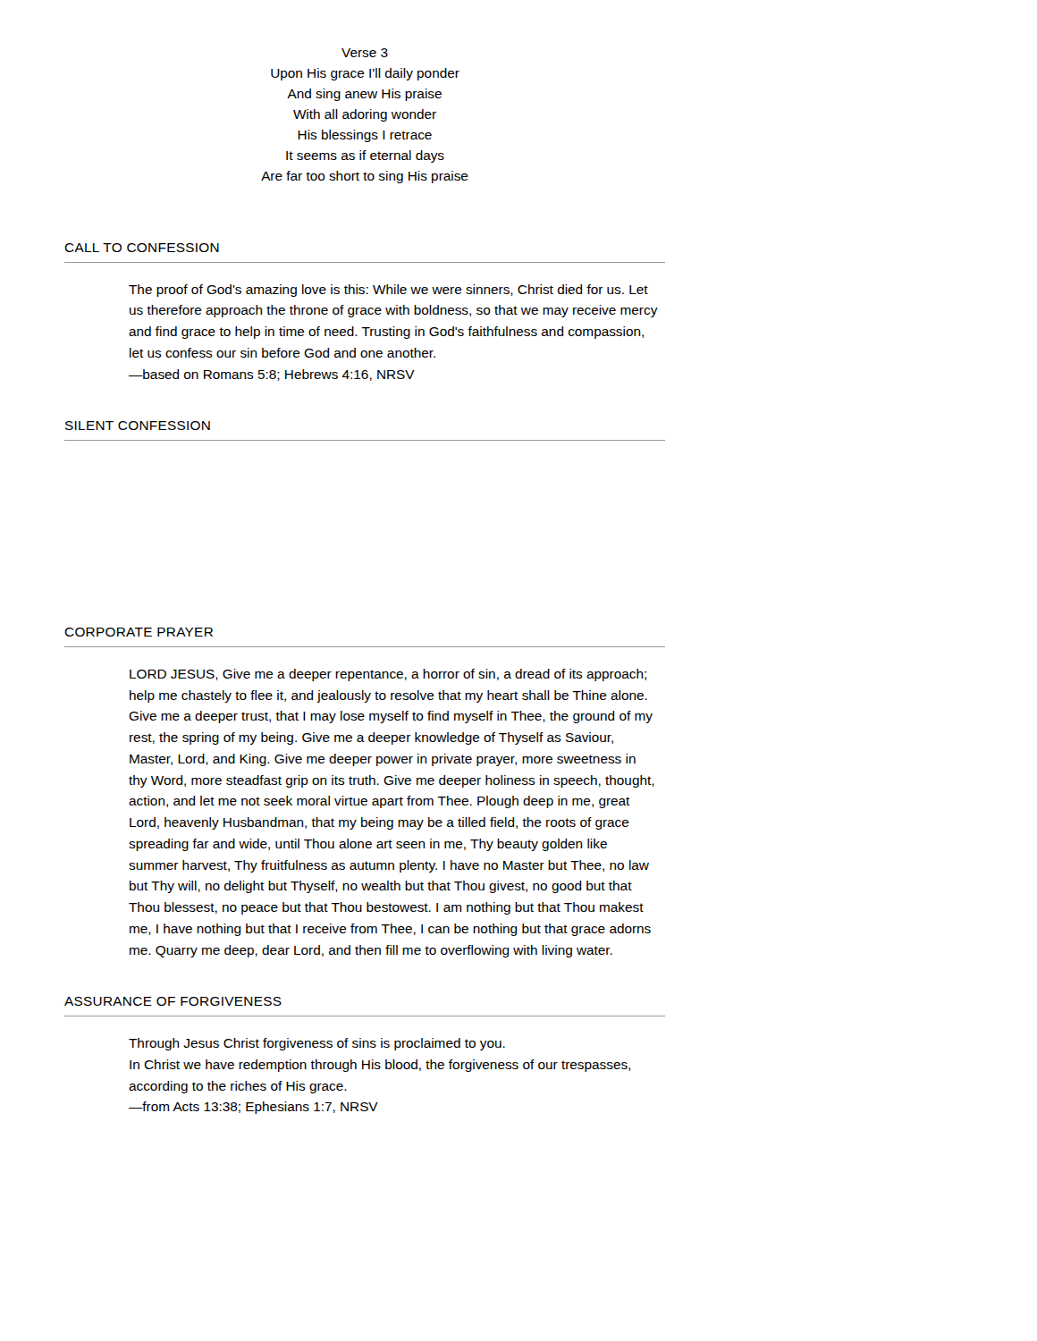Verse 3
Upon His grace I'll daily ponder
And sing anew His praise
With all adoring wonder
His blessings I retrace
It seems as if eternal days
Are far too short to sing His praise
Call to Confession
The proof of God's amazing love is this: While we were sinners, Christ died for us. Let us therefore approach the throne of grace with boldness, so that we may receive mercy and find grace to help in time of need. Trusting in God's faithfulness and compassion, let us confess our sin before God and one another.
—based on Romans 5:8; Hebrews 4:16, NRSV
Silent Confession
Corporate Prayer
LORD JESUS, Give me a deeper repentance, a horror of sin, a dread of its approach; help me chastely to flee it, and jealously to resolve that my heart shall be Thine alone. Give me a deeper trust, that I may lose myself to find myself in Thee, the ground of my rest, the spring of my being. Give me a deeper knowledge of Thyself as Saviour, Master, Lord, and King. Give me deeper power in private prayer, more sweetness in thy Word, more steadfast grip on its truth. Give me deeper holiness in speech, thought, action, and let me not seek moral virtue apart from Thee. Plough deep in me, great Lord, heavenly Husbandman, that my being may be a tilled field, the roots of grace spreading far and wide, until Thou alone art seen in me, Thy beauty golden like summer harvest, Thy fruitfulness as autumn plenty. I have no Master but Thee, no law but Thy will, no delight but Thyself, no wealth but that Thou givest, no good but that Thou blessest, no peace but that Thou bestowest. I am nothing but that Thou makest me, I have nothing but that I receive from Thee, I can be nothing but that grace adorns me. Quarry me deep, dear Lord, and then fill me to overflowing with living water.
Assurance of Forgiveness
Through Jesus Christ forgiveness of sins is proclaimed to you.
In Christ we have redemption through His blood, the forgiveness of our trespasses, according to the riches of His grace.
—from Acts 13:38; Ephesians 1:7, NRSV